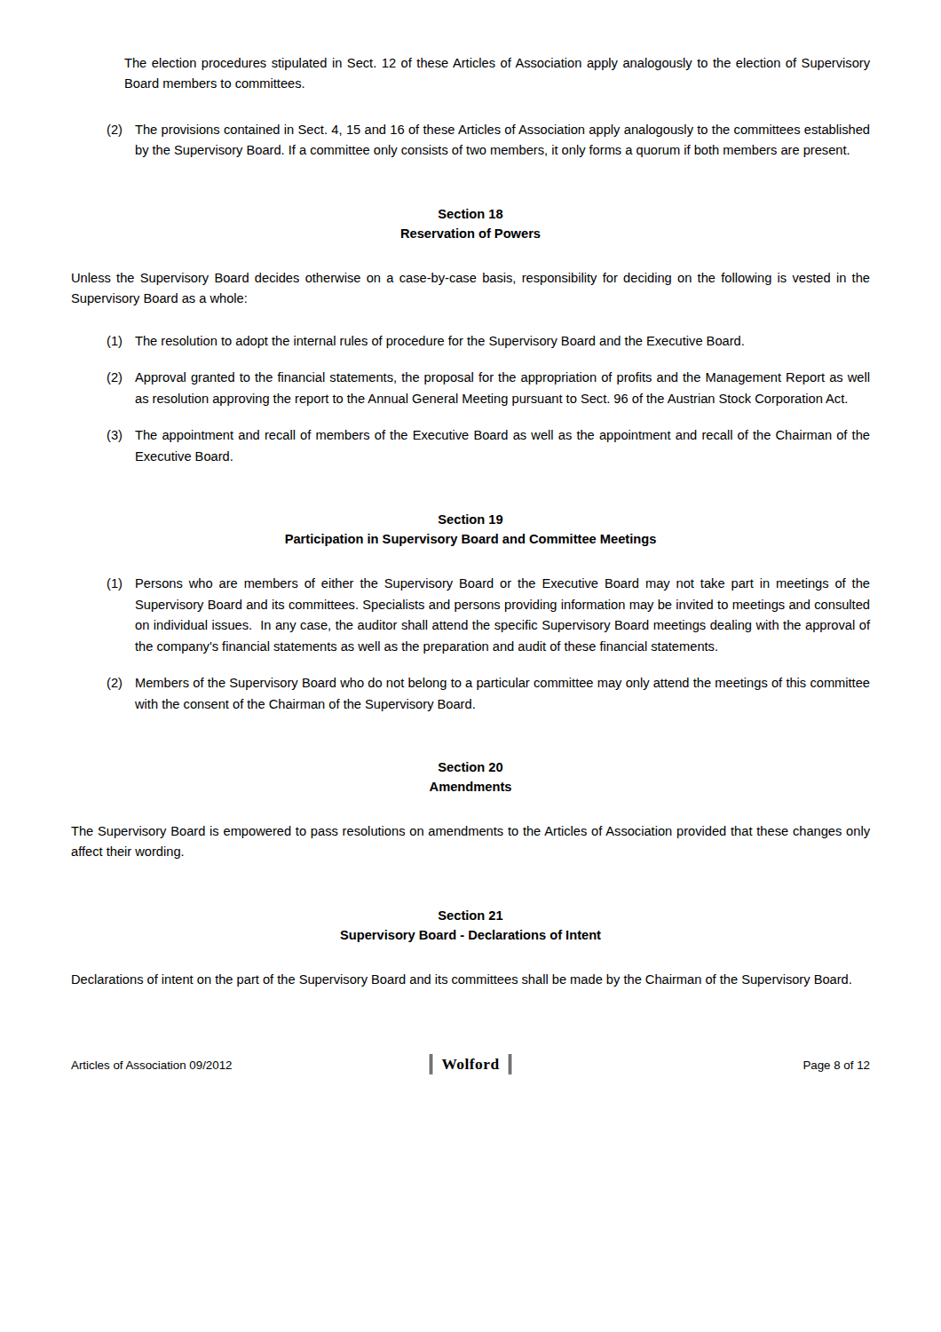The election procedures stipulated in Sect. 12 of these Articles of Association apply analogously to the election of Supervisory Board members to committees.
(2)
The provisions contained in Sect. 4, 15 and 16 of these Articles of Association apply analogously to the committees established by the Supervisory Board. If a committee only consists of two members, it only forms a quorum if both members are present.
Section 18
Reservation of Powers
Unless the Supervisory Board decides otherwise on a case-by-case basis, responsibility for deciding on the following is vested in the Supervisory Board as a whole:
(1)
The resolution to adopt the internal rules of procedure for the Supervisory Board and the Executive Board.
(2)
Approval granted to the financial statements, the proposal for the appropriation of profits and the Management Report as well as resolution approving the report to the Annual General Meeting pursuant to Sect. 96 of the Austrian Stock Corporation Act.
(3)
The appointment and recall of members of the Executive Board as well as the appointment and recall of the Chairman of the Executive Board.
Section 19
Participation in Supervisory Board and Committee Meetings
(1)
Persons who are members of either the Supervisory Board or the Executive Board may not take part in meetings of the Supervisory Board and its committees. Specialists and persons providing information may be invited to meetings and consulted on individual issues. In any case, the auditor shall attend the specific Supervisory Board meetings dealing with the approval of the company's financial statements as well as the preparation and audit of these financial statements.
(2)
Members of the Supervisory Board who do not belong to a particular committee may only attend the meetings of this committee with the consent of the Chairman of the Supervisory Board.
Section 20
Amendments
The Supervisory Board is empowered to pass resolutions on amendments to the Articles of Association provided that these changes only affect their wording.
Section 21
Supervisory Board - Declarations of Intent
Declarations of intent on the part of the Supervisory Board and its committees shall be made by the Chairman of the Supervisory Board.
Articles of Association 09/2012
Wolford
Page 8 of 12